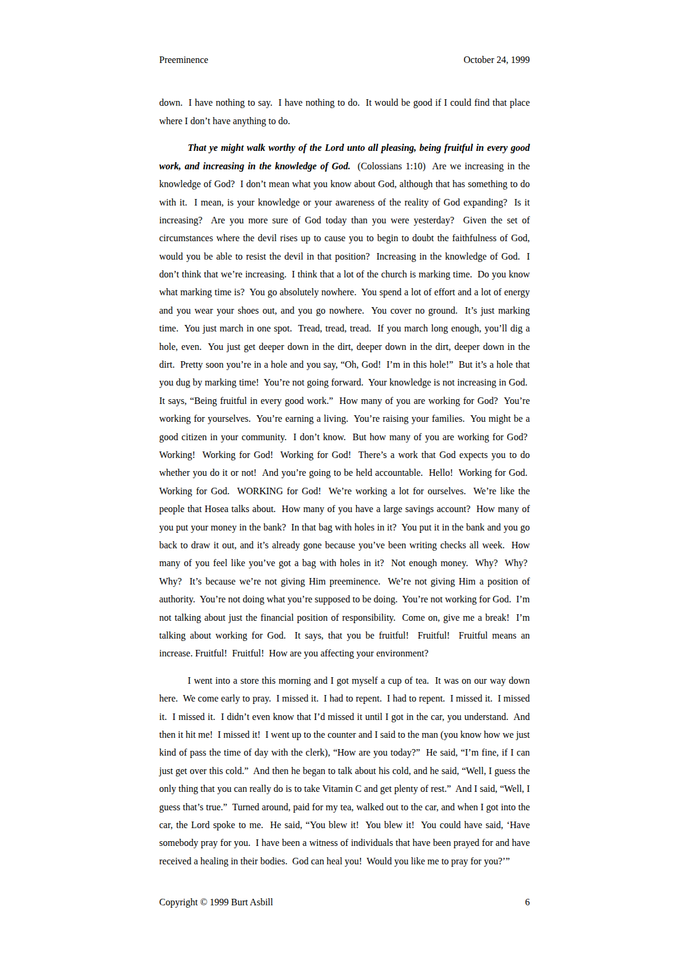Preeminence
October 24, 1999
down. I have nothing to say. I have nothing to do. It would be good if I could find that place where I don’t have anything to do.
That ye might walk worthy of the Lord unto all pleasing, being fruitful in every good work, and increasing in the knowledge of God. (Colossians 1:10) Are we increasing in the knowledge of God? I don’t mean what you know about God, although that has something to do with it. I mean, is your knowledge or your awareness of the reality of God expanding? Is it increasing? Are you more sure of God today than you were yesterday? Given the set of circumstances where the devil rises up to cause you to begin to doubt the faithfulness of God, would you be able to resist the devil in that position? Increasing in the knowledge of God. I don’t think that we’re increasing. I think that a lot of the church is marking time. Do you know what marking time is? You go absolutely nowhere. You spend a lot of effort and a lot of energy and you wear your shoes out, and you go nowhere. You cover no ground. It’s just marking time. You just march in one spot. Tread, tread, tread. If you march long enough, you’ll dig a hole, even. You just get deeper down in the dirt, deeper down in the dirt, deeper down in the dirt. Pretty soon you’re in a hole and you say, “Oh, God! I’m in this hole!” But it’s a hole that you dug by marking time! You’re not going forward. Your knowledge is not increasing in God. It says, “Being fruitful in every good work.” How many of you are working for God? You’re working for yourselves. You’re earning a living. You’re raising your families. You might be a good citizen in your community. I don’t know. But how many of you are working for God? Working! Working for God! Working for God! There’s a work that God expects you to do whether you do it or not! And you’re going to be held accountable. Hello! Working for God. Working for God. WORKING for God! We’re working a lot for ourselves. We’re like the people that Hosea talks about. How many of you have a large savings account? How many of you put your money in the bank? In that bag with holes in it? You put it in the bank and you go back to draw it out, and it’s already gone because you’ve been writing checks all week. How many of you feel like you’ve got a bag with holes in it? Not enough money. Why? Why? Why? It’s because we’re not giving Him preeminence. We’re not giving Him a position of authority. You’re not doing what you’re supposed to be doing. You’re not working for God. I’m not talking about just the financial position of responsibility. Come on, give me a break! I’m talking about working for God. It says, that you be fruitful! Fruitful! Fruitful means an increase. Fruitful! Fruitful! How are you affecting your environment?
I went into a store this morning and I got myself a cup of tea. It was on our way down here. We come early to pray. I missed it. I had to repent. I had to repent. I missed it. I missed it. I missed it. I didn’t even know that I’d missed it until I got in the car, you understand. And then it hit me! I missed it! I went up to the counter and I said to the man (you know how we just kind of pass the time of day with the clerk), “How are you today?” He said, “I’m fine, if I can just get over this cold.” And then he began to talk about his cold, and he said, “Well, I guess the only thing that you can really do is to take Vitamin C and get plenty of rest.” And I said, “Well, I guess that’s true.” Turned around, paid for my tea, walked out to the car, and when I got into the car, the Lord spoke to me. He said, “You blew it! You blew it! You could have said, ‘Have somebody pray for you. I have been a witness of individuals that have been prayed for and have received a healing in their bodies. God can heal you! Would you like me to pray for you?’”
Copyright © 1999 Burt Asbill
6